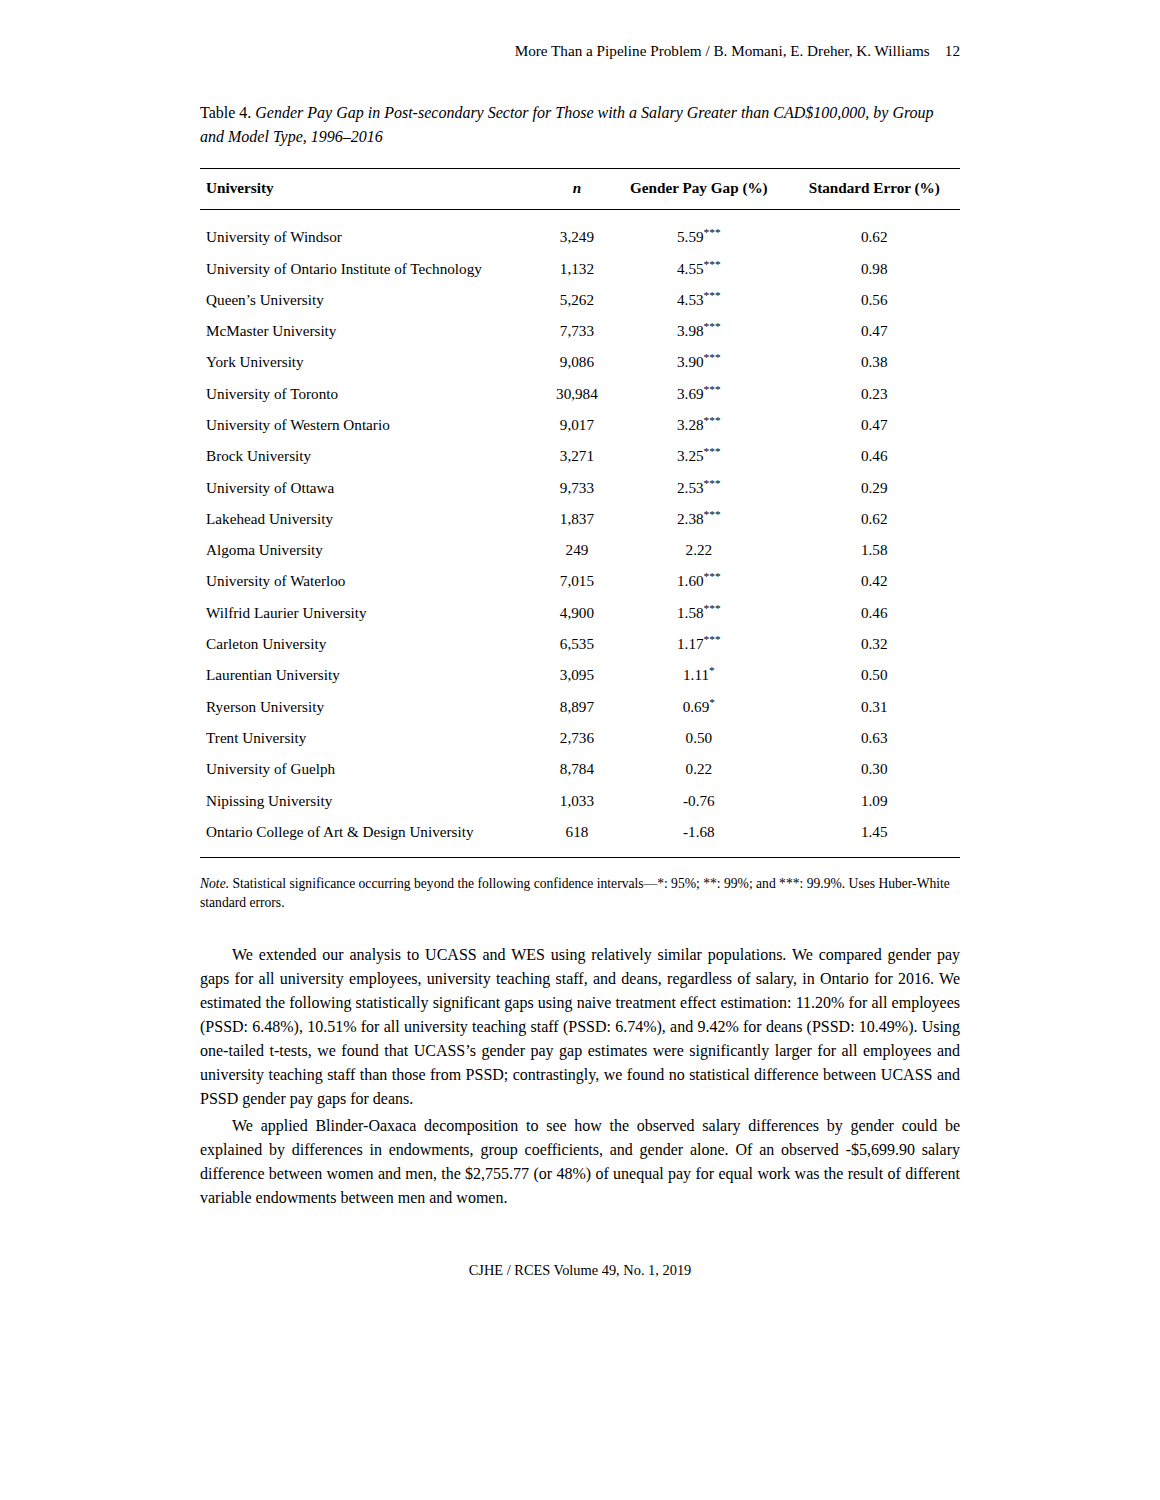More Than a Pipeline Problem / B. Momani, E. Dreher, K. Williams 12
Table 4. Gender Pay Gap in Post-secondary Sector for Those with a Salary Greater than CAD$100,000, by Group and Model Type, 1996–2016
| University | n | Gender Pay Gap (%) | Standard Error (%) |
| --- | --- | --- | --- |
| University of Windsor | 3,249 | 5.59 *** | 0.62 |
| University of Ontario Institute of Technology | 1,132 | 4.55 *** | 0.98 |
| Queen’s University | 5,262 | 4.53 *** | 0.56 |
| McMaster University | 7,733 | 3.98 *** | 0.47 |
| York University | 9,086 | 3.90 *** | 0.38 |
| University of Toronto | 30,984 | 3.69 *** | 0.23 |
| University of Western Ontario | 9,017 | 3.28 *** | 0.47 |
| Brock University | 3,271 | 3.25 *** | 0.46 |
| University of Ottawa | 9,733 | 2.53 *** | 0.29 |
| Lakehead University | 1,837 | 2.38 *** | 0.62 |
| Algoma University | 249 | 2.22 | 1.58 |
| University of Waterloo | 7,015 | 1.60 *** | 0.42 |
| Wilfrid Laurier University | 4,900 | 1.58 *** | 0.46 |
| Carleton University | 6,535 | 1.17 *** | 0.32 |
| Laurentian University | 3,095 | 1.11 * | 0.50 |
| Ryerson University | 8,897 | 0.69 * | 0.31 |
| Trent University | 2,736 | 0.50 | 0.63 |
| University of Guelph | 8,784 | 0.22 | 0.30 |
| Nipissing University | 1,033 | -0.76 | 1.09 |
| Ontario College of Art & Design University | 618 | -1.68 | 1.45 |
Note. Statistical significance occurring beyond the following confidence intervals—*: 95%; **: 99%; and ***: 99.9%. Uses Huber-White standard errors.
We extended our analysis to UCASS and WES using relatively similar populations. We compared gender pay gaps for all university employees, university teaching staff, and deans, regardless of salary, in Ontario for 2016. We estimated the following statistically significant gaps using naive treatment effect estimation: 11.20% for all employees (PSSD: 6.48%), 10.51% for all university teaching staff (PSSD: 6.74%), and 9.42% for deans (PSSD: 10.49%). Using one-tailed t-tests, we found that UCASS’s gender pay gap estimates were significantly larger for all employees and university teaching staff than those from PSSD; contrastingly, we found no statistical difference between UCASS and PSSD gender pay gaps for deans.
We applied Blinder-Oaxaca decomposition to see how the observed salary differences by gender could be explained by differences in endowments, group coefficients, and gender alone. Of an observed -$5,699.90 salary difference between women and men, the $2,755.77 (or 48%) of unequal pay for equal work was the result of different variable endowments between men and women.
CJHE / RCES Volume 49, No. 1, 2019